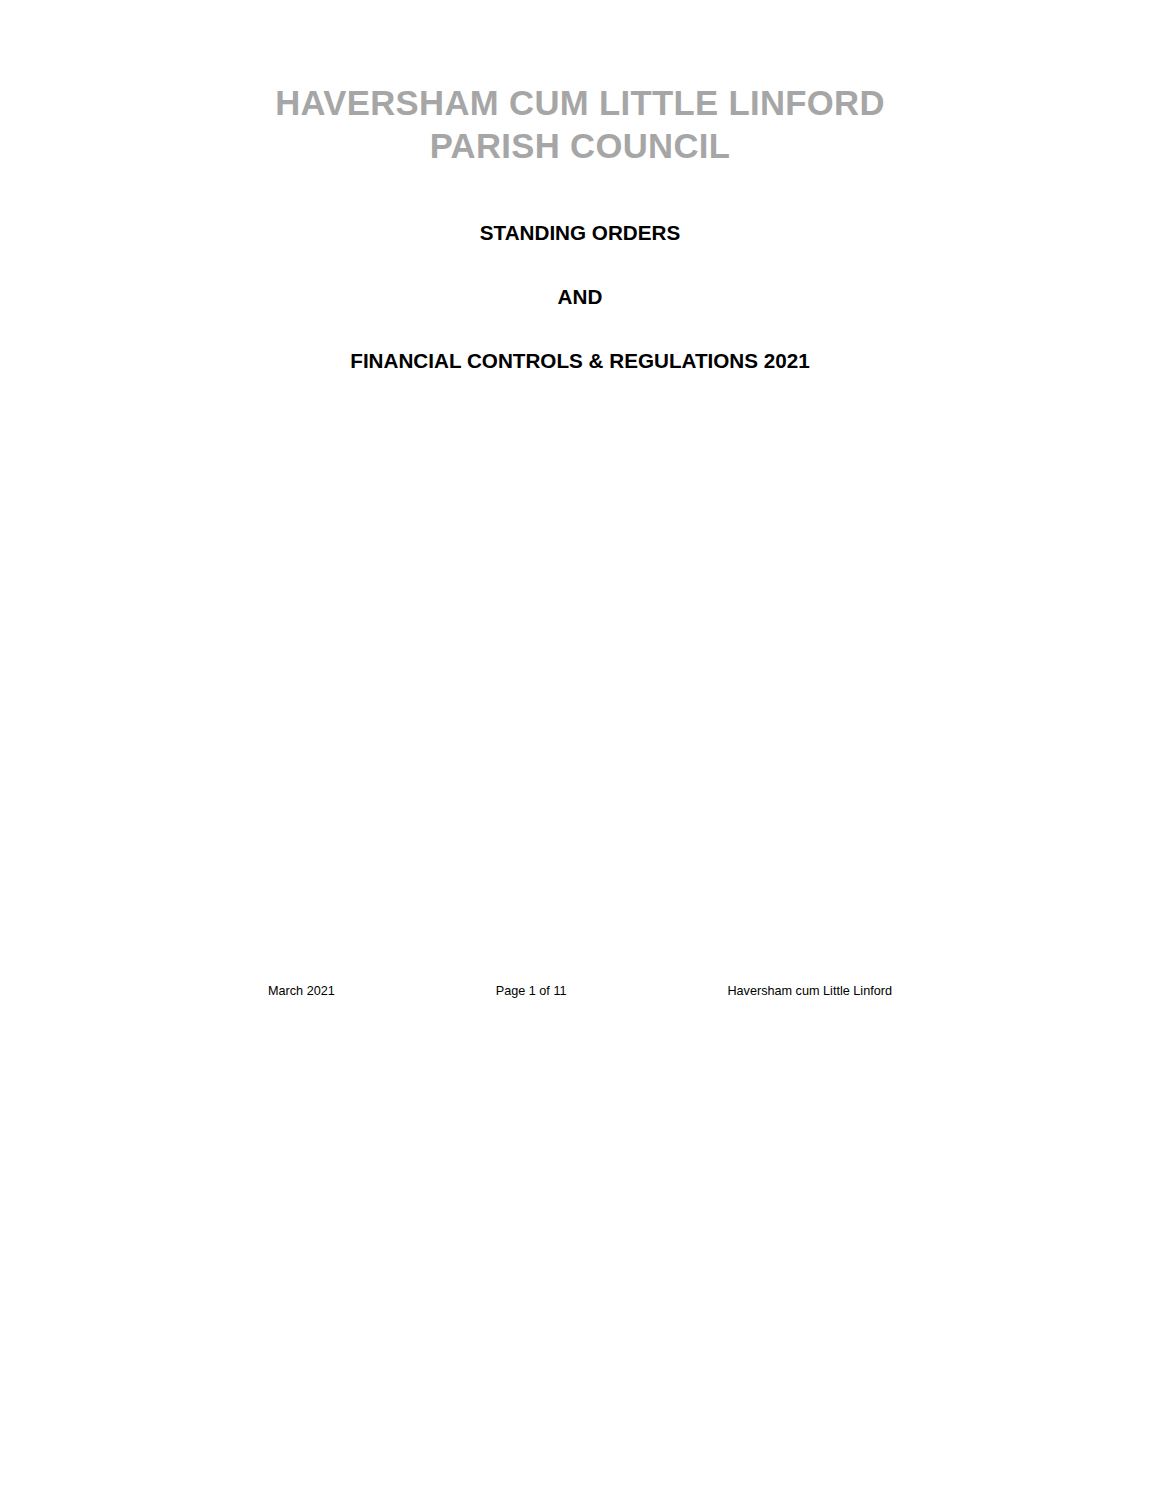Haversham cum Little Linford Parish Council
STANDING ORDERS
AND
FINANCIAL CONTROLS & REGULATIONS 2021
March 2021 Page 1 of 11 Haversham cum Little Linford